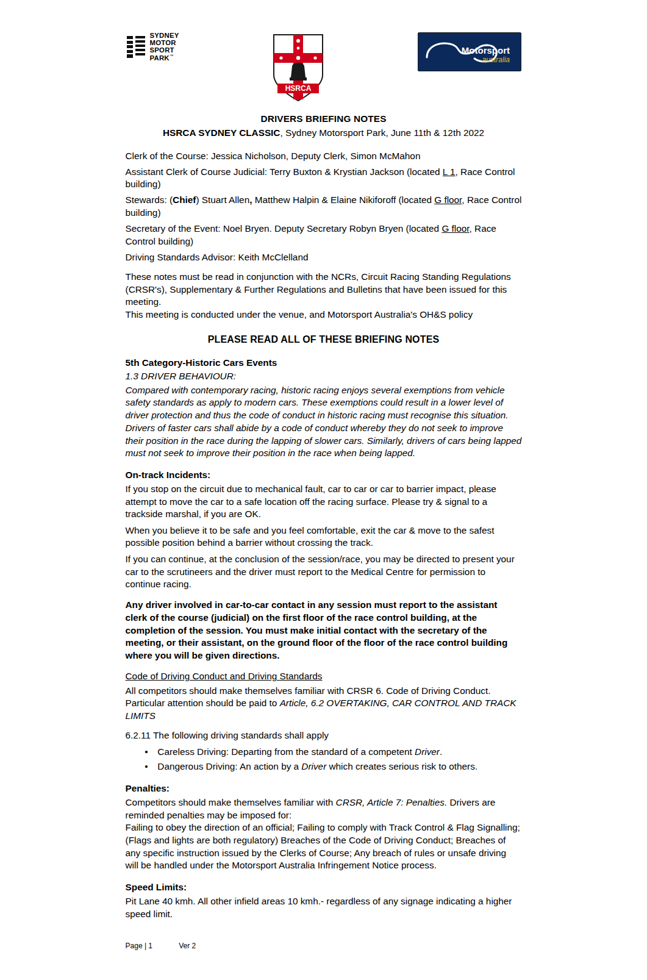SYDNEY
MOTOR
SPORT
PARK™
HSRCA
Motorsport australia
DRIVERS BRIEFING NOTES
HSRCA SYDNEY CLASSIC, Sydney Motorsport Park, June 11th & 12th 2022
Clerk of the Course: Jessica Nicholson, Deputy Clerk, Simon McMahon
Assistant Clerk of Course Judicial: Terry Buxton & Krystian Jackson (located L 1, Race Control building)
Stewards: (Chief) Stuart Allen, Matthew Halpin & Elaine Nikiforoff (located G floor, Race Control building)
Secretary of the Event: Noel Bryen. Deputy Secretary Robyn Bryen (located G floor, Race Control building)
Driving Standards Advisor: Keith McClelland
These notes must be read in conjunction with the NCRs, Circuit Racing Standing Regulations (CRSR's), Supplementary & Further Regulations and Bulletins that have been issued for this meeting.
This meeting is conducted under the venue, and Motorsport Australia's OH&S policy
PLEASE READ ALL OF THESE BRIEFING NOTES
5th Category-Historic Cars Events
1.3 DRIVER BEHAVIOUR:
Compared with contemporary racing, historic racing enjoys several exemptions from vehicle safety standards as apply to modern cars. These exemptions could result in a lower level of driver protection and thus the code of conduct in historic racing must recognise this situation. Drivers of faster cars shall abide by a code of conduct whereby they do not seek to improve their position in the race during the lapping of slower cars. Similarly, drivers of cars being lapped must not seek to improve their position in the race when being lapped.
On-track Incidents:
If you stop on the circuit due to mechanical fault, car to car or car to barrier impact, please attempt to move the car to a safe location off the racing surface. Please try & signal to a trackside marshal, if you are OK.
When you believe it to be safe and you feel comfortable, exit the car & move to the safest possible position behind a barrier without crossing the track.
If you can continue, at the conclusion of the session/race, you may be directed to present your car to the scrutineers and the driver must report to the Medical Centre for permission to continue racing.
Any driver involved in car-to-car contact in any session must report to the assistant clerk of the course (judicial) on the first floor of the race control building, at the completion of the session. You must make initial contact with the secretary of the meeting, or their assistant, on the ground floor of the floor of the race control building where you will be given directions.
Code of Driving Conduct and Driving Standards
All competitors should make themselves familiar with CRSR 6. Code of Driving Conduct.
Particular attention should be paid to Article, 6.2 OVERTAKING, CAR CONTROL AND TRACK LIMITS
6.2.11 The following driving standards shall apply
Careless Driving: Departing from the standard of a competent Driver.
Dangerous Driving: An action by a Driver which creates serious risk to others.
Penalties:
Competitors should make themselves familiar with CRSR, Article 7: Penalties. Drivers are reminded penalties may be imposed for:
Failing to obey the direction of an official; Failing to comply with Track Control & Flag Signalling; (Flags and lights are both regulatory) Breaches of the Code of Driving Conduct; Breaches of any specific instruction issued by the Clerks of Course; Any breach of rules or unsafe driving will be handled under the Motorsport Australia Infringement Notice process.
Speed Limits:
Pit Lane 40 kmh. All other infield areas 10 kmh.- regardless of any signage indicating a higher speed limit.
Page | 1 Ver 2